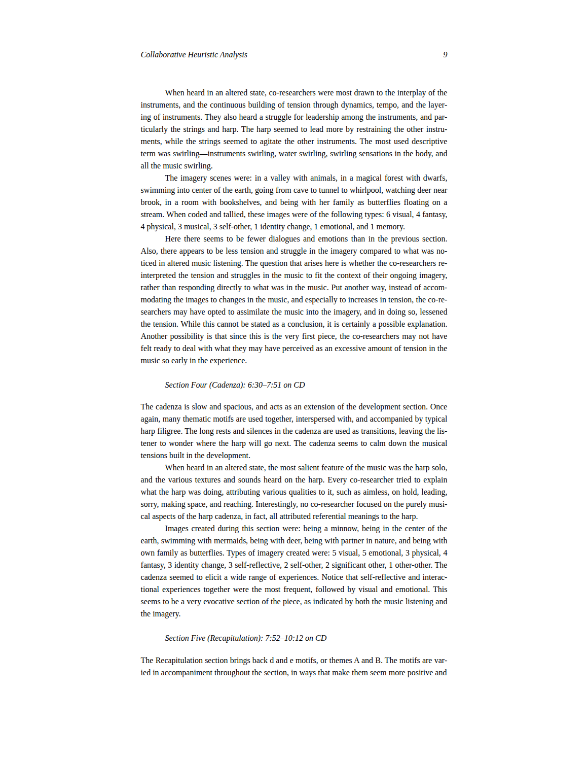Collaborative Heuristic Analysis 9
When heard in an altered state, co-researchers were most drawn to the interplay of the instruments, and the continuous building of tension through dynamics, tempo, and the layering of instruments. They also heard a struggle for leadership among the instruments, and particularly the strings and harp. The harp seemed to lead more by restraining the other instruments, while the strings seemed to agitate the other instruments. The most used descriptive term was swirling—instruments swirling, water swirling, swirling sensations in the body, and all the music swirling.
The imagery scenes were: in a valley with animals, in a magical forest with dwarfs, swimming into center of the earth, going from cave to tunnel to whirlpool, watching deer near brook, in a room with bookshelves, and being with her family as butterflies floating on a stream. When coded and tallied, these images were of the following types: 6 visual, 4 fantasy, 4 physical, 3 musical, 3 self-other, 1 identity change, 1 emotional, and 1 memory.
Here there seems to be fewer dialogues and emotions than in the previous section. Also, there appears to be less tension and struggle in the imagery compared to what was noticed in altered music listening. The question that arises here is whether the co-researchers re-interpreted the tension and struggles in the music to fit the context of their ongoing imagery, rather than responding directly to what was in the music. Put another way, instead of accommodating the images to changes in the music, and especially to increases in tension, the co-researchers may have opted to assimilate the music into the imagery, and in doing so, lessened the tension. While this cannot be stated as a conclusion, it is certainly a possible explanation. Another possibility is that since this is the very first piece, the co-researchers may not have felt ready to deal with what they may have perceived as an excessive amount of tension in the music so early in the experience.
Section Four (Cadenza): 6:30–7:51 on CD
The cadenza is slow and spacious, and acts as an extension of the development section. Once again, many thematic motifs are used together, interspersed with, and accompanied by typical harp filigree. The long rests and silences in the cadenza are used as transitions, leaving the listener to wonder where the harp will go next. The cadenza seems to calm down the musical tensions built in the development.
When heard in an altered state, the most salient feature of the music was the harp solo, and the various textures and sounds heard on the harp. Every co-researcher tried to explain what the harp was doing, attributing various qualities to it, such as aimless, on hold, leading, sorry, making space, and reaching. Interestingly, no co-researcher focused on the purely musical aspects of the harp cadenza, in fact, all attributed referential meanings to the harp.
Images created during this section were: being a minnow, being in the center of the earth, swimming with mermaids, being with deer, being with partner in nature, and being with own family as butterflies. Types of imagery created were: 5 visual, 5 emotional, 3 physical, 4 fantasy, 3 identity change, 3 self-reflective, 2 self-other, 2 significant other, 1 other-other. The cadenza seemed to elicit a wide range of experiences. Notice that self-reflective and interactional experiences together were the most frequent, followed by visual and emotional. This seems to be a very evocative section of the piece, as indicated by both the music listening and the imagery.
Section Five (Recapitulation): 7:52–10:12 on CD
The Recapitulation section brings back d and e motifs, or themes A and B. The motifs are varied in accompaniment throughout the section, in ways that make them seem more positive and